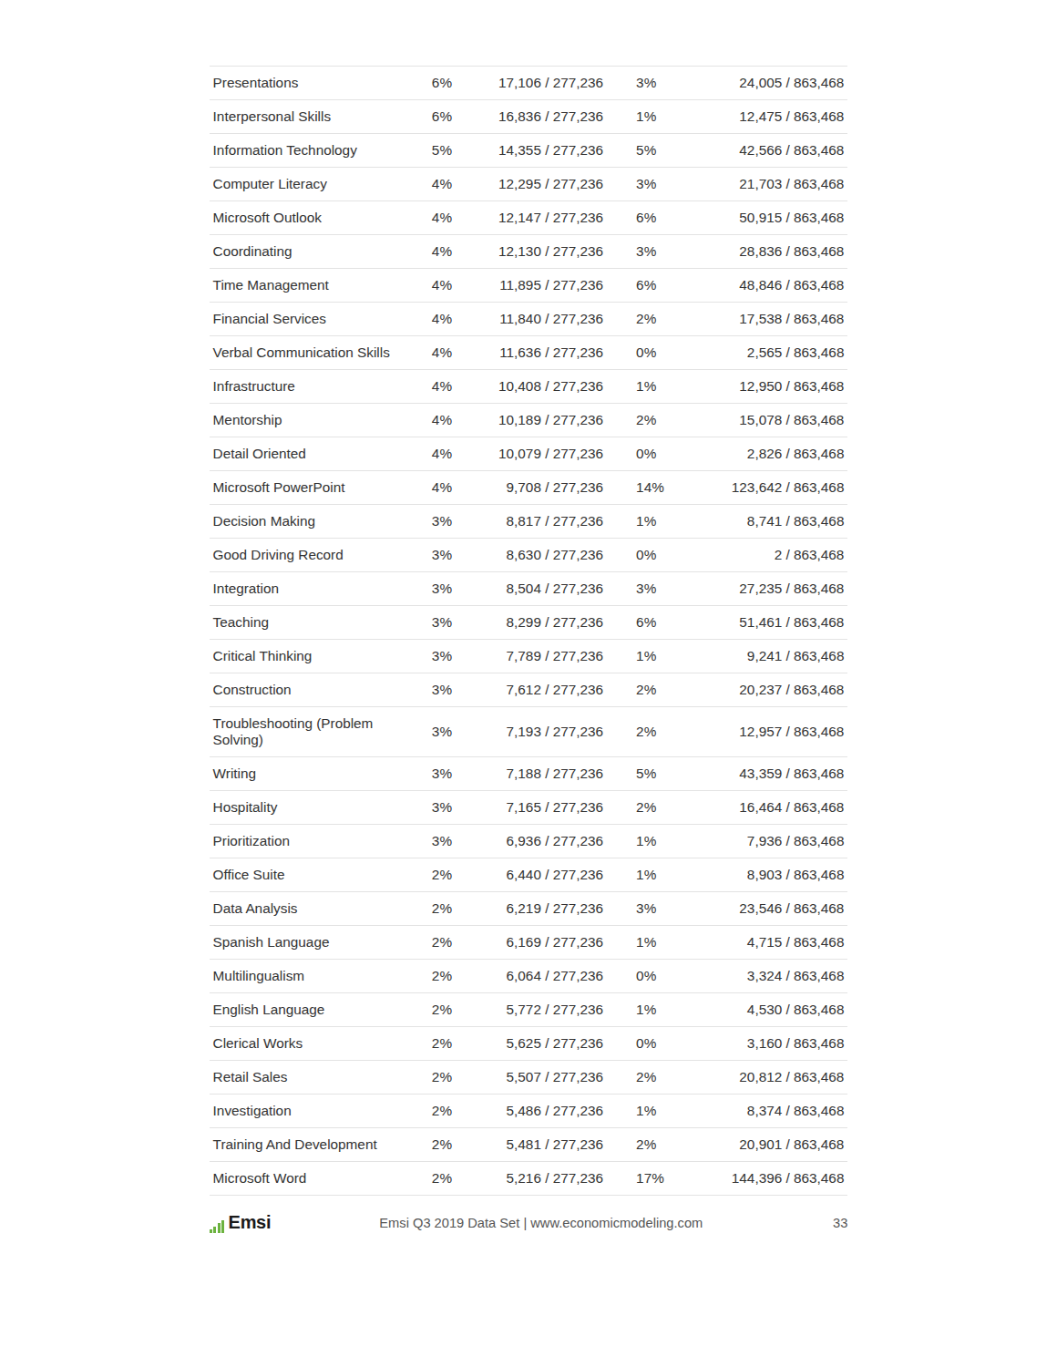| Presentations | 6% | 17,106 / 277,236 | 3% | 24,005 / 863,468 |
| Interpersonal Skills | 6% | 16,836 / 277,236 | 1% | 12,475 / 863,468 |
| Information Technology | 5% | 14,355 / 277,236 | 5% | 42,566 / 863,468 |
| Computer Literacy | 4% | 12,295 / 277,236 | 3% | 21,703 / 863,468 |
| Microsoft Outlook | 4% | 12,147 / 277,236 | 6% | 50,915 / 863,468 |
| Coordinating | 4% | 12,130 / 277,236 | 3% | 28,836 / 863,468 |
| Time Management | 4% | 11,895 / 277,236 | 6% | 48,846 / 863,468 |
| Financial Services | 4% | 11,840 / 277,236 | 2% | 17,538 / 863,468 |
| Verbal Communication Skills | 4% | 11,636 / 277,236 | 0% | 2,565 / 863,468 |
| Infrastructure | 4% | 10,408 / 277,236 | 1% | 12,950 / 863,468 |
| Mentorship | 4% | 10,189 / 277,236 | 2% | 15,078 / 863,468 |
| Detail Oriented | 4% | 10,079 / 277,236 | 0% | 2,826 / 863,468 |
| Microsoft PowerPoint | 4% | 9,708 / 277,236 | 14% | 123,642 / 863,468 |
| Decision Making | 3% | 8,817 / 277,236 | 1% | 8,741 / 863,468 |
| Good Driving Record | 3% | 8,630 / 277,236 | 0% | 2 / 863,468 |
| Integration | 3% | 8,504 / 277,236 | 3% | 27,235 / 863,468 |
| Teaching | 3% | 8,299 / 277,236 | 6% | 51,461 / 863,468 |
| Critical Thinking | 3% | 7,789 / 277,236 | 1% | 9,241 / 863,468 |
| Construction | 3% | 7,612 / 277,236 | 2% | 20,237 / 863,468 |
| Troubleshooting (Problem Solving) | 3% | 7,193 / 277,236 | 2% | 12,957 / 863,468 |
| Writing | 3% | 7,188 / 277,236 | 5% | 43,359 / 863,468 |
| Hospitality | 3% | 7,165 / 277,236 | 2% | 16,464 / 863,468 |
| Prioritization | 3% | 6,936 / 277,236 | 1% | 7,936 / 863,468 |
| Office Suite | 2% | 6,440 / 277,236 | 1% | 8,903 / 863,468 |
| Data Analysis | 2% | 6,219 / 277,236 | 3% | 23,546 / 863,468 |
| Spanish Language | 2% | 6,169 / 277,236 | 1% | 4,715 / 863,468 |
| Multilingualism | 2% | 6,064 / 277,236 | 0% | 3,324 / 863,468 |
| English Language | 2% | 5,772 / 277,236 | 1% | 4,530 / 863,468 |
| Clerical Works | 2% | 5,625 / 277,236 | 0% | 3,160 / 863,468 |
| Retail Sales | 2% | 5,507 / 277,236 | 2% | 20,812 / 863,468 |
| Investigation | 2% | 5,486 / 277,236 | 1% | 8,374 / 863,468 |
| Training And Development | 2% | 5,481 / 277,236 | 2% | 20,901 / 863,468 |
| Microsoft Word | 2% | 5,216 / 277,236 | 17% | 144,396 / 863,468 |
Emsi
Emsi Q3 2019 Data Set | www.economicmodeling.com
33